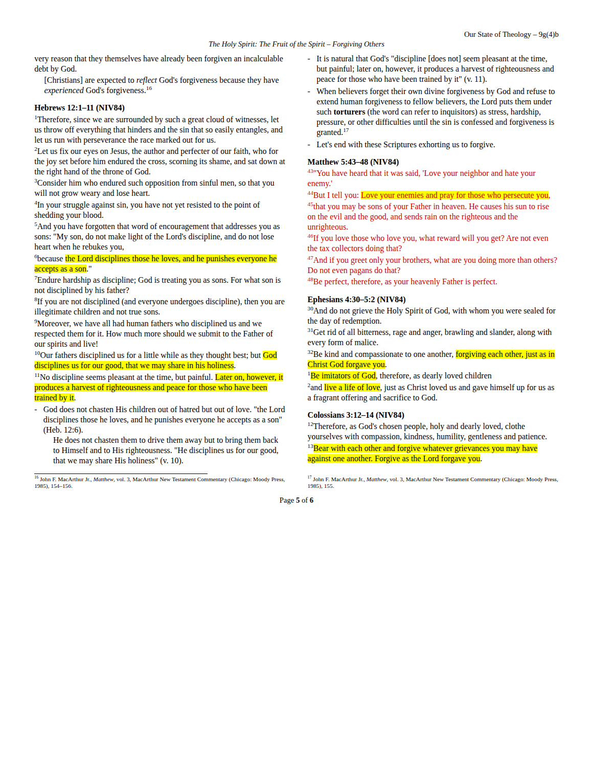Our State of Theology – 9g(4)b
The Holy Spirit: The Fruit of the Spirit – Forgiving Others
very reason that they themselves have already been forgiven an incalculable debt by God.
[Christians] are expected to reflect God's forgiveness because they have experienced God's forgiveness.16
Hebrews 12:1–11 (NIV84)
1Therefore, since we are surrounded by such a great cloud of witnesses, let us throw off everything that hinders and the sin that so easily entangles, and let us run with perseverance the race marked out for us.
2Let us fix our eyes on Jesus, the author and perfecter of our faith, who for the joy set before him endured the cross, scorning its shame, and sat down at the right hand of the throne of God.
3Consider him who endured such opposition from sinful men, so that you will not grow weary and lose heart.
4In your struggle against sin, you have not yet resisted to the point of shedding your blood.
5And you have forgotten that word of encouragement that addresses you as sons: "My son, do not make light of the Lord's discipline, and do not lose heart when he rebukes you,
6because the Lord disciplines those he loves, and he punishes everyone he accepts as a son."
7Endure hardship as discipline; God is treating you as sons. For what son is not disciplined by his father?
8If you are not disciplined (and everyone undergoes discipline), then you are illegitimate children and not true sons.
9Moreover, we have all had human fathers who disciplined us and we respected them for it. How much more should we submit to the Father of our spirits and live!
10Our fathers disciplined us for a little while as they thought best; but God disciplines us for our good, that we may share in his holiness.
11No discipline seems pleasant at the time, but painful. Later on, however, it produces a harvest of righteousness and peace for those who have been trained by it.
God does not chasten His children out of hatred but out of love. "the Lord disciplines those he loves, and he punishes everyone he accepts as a son" (Heb. 12:6).
He does not chasten them to drive them away but to bring them back to Himself and to His righteousness. "He disciplines us for our good, that we may share His holiness" (v. 10).
It is natural that God's "discipline [does not] seem pleasant at the time, but painful; later on, however, it produces a harvest of righteousness and peace for those who have been trained by it" (v. 11).
When believers forget their own divine forgiveness by God and refuse to extend human forgiveness to fellow believers, the Lord puts them under such torturers (the word can refer to inquisitors) as stress, hardship, pressure, or other difficulties until the sin is confessed and forgiveness is granted.17
Let's end with these Scriptures exhorting us to forgive.
Matthew 5:43–48 (NIV84)
43"You have heard that it was said, 'Love your neighbor and hate your enemy.'
44But I tell you: Love your enemies and pray for those who persecute you,
45that you may be sons of your Father in heaven. He causes his sun to rise on the evil and the good, and sends rain on the righteous and the unrighteous.
46If you love those who love you, what reward will you get? Are not even the tax collectors doing that?
47And if you greet only your brothers, what are you doing more than others? Do not even pagans do that?
48Be perfect, therefore, as your heavenly Father is perfect.
Ephesians 4:30–5:2 (NIV84)
30And do not grieve the Holy Spirit of God, with whom you were sealed for the day of redemption.
31Get rid of all bitterness, rage and anger, brawling and slander, along with every form of malice.
32Be kind and compassionate to one another, forgiving each other, just as in Christ God forgave you.
1Be imitators of God, therefore, as dearly loved children
2and live a life of love, just as Christ loved us and gave himself up for us as a fragrant offering and sacrifice to God.
Colossians 3:12–14 (NIV84)
12Therefore, as God's chosen people, holy and dearly loved, clothe yourselves with compassion, kindness, humility, gentleness and patience.
13Bear with each other and forgive whatever grievances you may have against one another. Forgive as the Lord forgave you.
16 John F. MacArthur Jr., Matthew, vol. 3, MacArthur New Testament Commentary (Chicago: Moody Press, 1985), 154–156.
17 John F. MacArthur Jr., Matthew, vol. 3, MacArthur New Testament Commentary (Chicago: Moody Press, 1985), 155.
Page 5 of 6